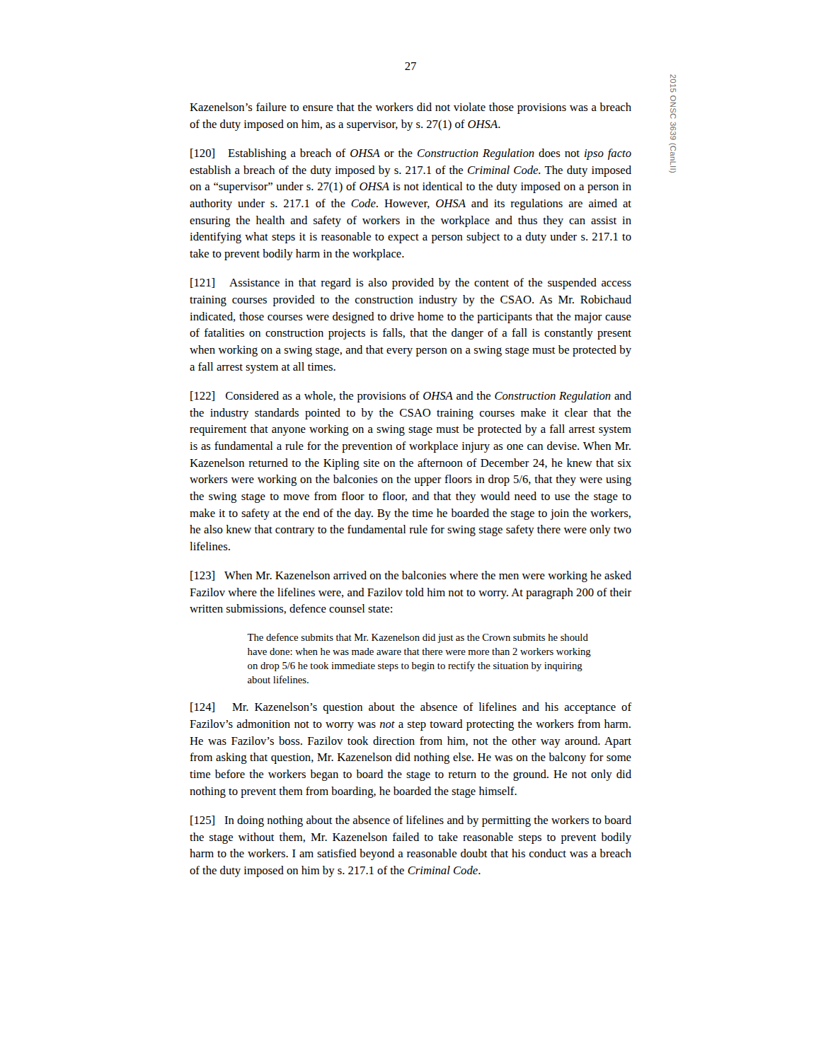2015 ONSC 3639 (CanLII)
27
Kazenelson’s failure to ensure that the workers did not violate those provisions was a breach of the duty imposed on him, as a supervisor, by s. 27(1) of OHSA.
[120] Establishing a breach of OHSA or the Construction Regulation does not ipso facto establish a breach of the duty imposed by s. 217.1 of the Criminal Code. The duty imposed on a “supervisor” under s. 27(1) of OHSA is not identical to the duty imposed on a person in authority under s. 217.1 of the Code. However, OHSA and its regulations are aimed at ensuring the health and safety of workers in the workplace and thus they can assist in identifying what steps it is reasonable to expect a person subject to a duty under s. 217.1 to take to prevent bodily harm in the workplace.
[121] Assistance in that regard is also provided by the content of the suspended access training courses provided to the construction industry by the CSAO. As Mr. Robichaud indicated, those courses were designed to drive home to the participants that the major cause of fatalities on construction projects is falls, that the danger of a fall is constantly present when working on a swing stage, and that every person on a swing stage must be protected by a fall arrest system at all times.
[122] Considered as a whole, the provisions of OHSA and the Construction Regulation and the industry standards pointed to by the CSAO training courses make it clear that the requirement that anyone working on a swing stage must be protected by a fall arrest system is as fundamental a rule for the prevention of workplace injury as one can devise. When Mr. Kazenelson returned to the Kipling site on the afternoon of December 24, he knew that six workers were working on the balconies on the upper floors in drop 5/6, that they were using the swing stage to move from floor to floor, and that they would need to use the stage to make it to safety at the end of the day. By the time he boarded the stage to join the workers, he also knew that contrary to the fundamental rule for swing stage safety there were only two lifelines.
[123] When Mr. Kazenelson arrived on the balconies where the men were working he asked Fazilov where the lifelines were, and Fazilov told him not to worry. At paragraph 200 of their written submissions, defence counsel state:
The defence submits that Mr. Kazenelson did just as the Crown submits he should have done: when he was made aware that there were more than 2 workers working on drop 5/6 he took immediate steps to begin to rectify the situation by inquiring about lifelines.
[124] Mr. Kazenelson’s question about the absence of lifelines and his acceptance of Fazilov’s admonition not to worry was not a step toward protecting the workers from harm. He was Fazilov’s boss. Fazilov took direction from him, not the other way around. Apart from asking that question, Mr. Kazenelson did nothing else. He was on the balcony for some time before the workers began to board the stage to return to the ground. He not only did nothing to prevent them from boarding, he boarded the stage himself.
[125] In doing nothing about the absence of lifelines and by permitting the workers to board the stage without them, Mr. Kazenelson failed to take reasonable steps to prevent bodily harm to the workers. I am satisfied beyond a reasonable doubt that his conduct was a breach of the duty imposed on him by s. 217.1 of the Criminal Code.